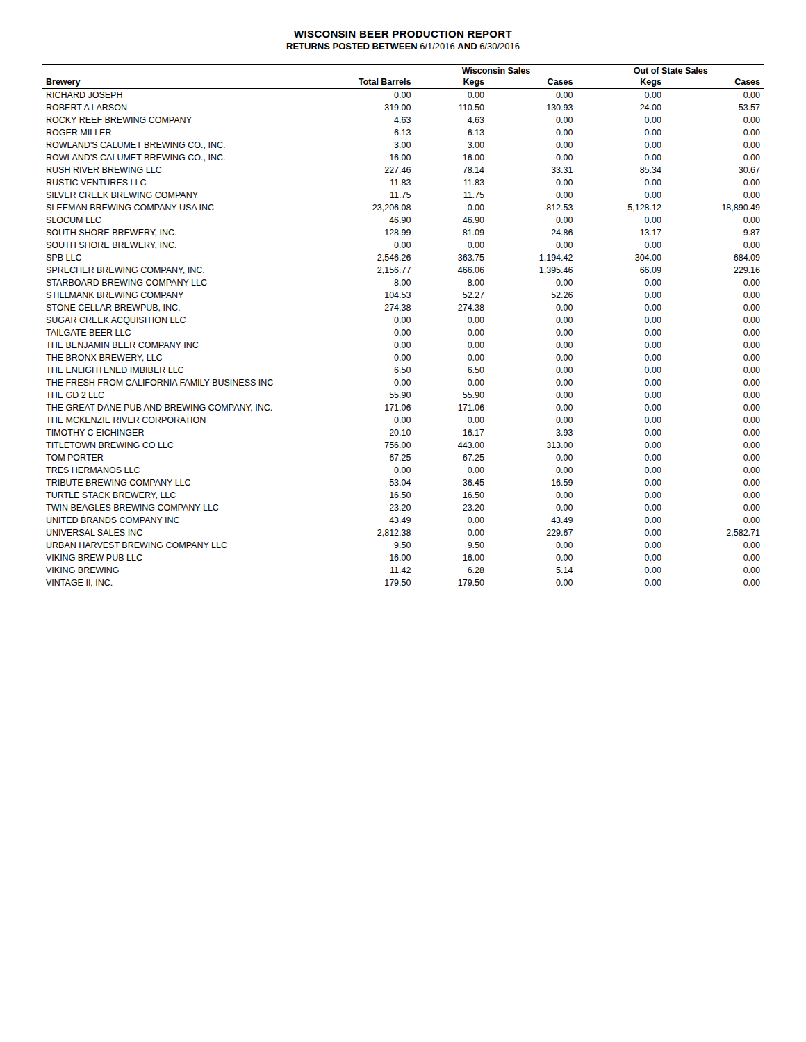WISCONSIN BEER PRODUCTION REPORT
RETURNS POSTED BETWEEN 6/1/2016 AND 6/30/2016
| | | Wisconsin Sales | Out of State Sales |
| --- | --- | --- | --- |
| Brewery | Total Barrels | Kegs | Cases | Kegs | Cases |
| RICHARD JOSEPH | 0.00 | 0.00 | 0.00 | 0.00 | 0.00 |
| ROBERT A LARSON | 319.00 | 110.50 | 130.93 | 24.00 | 53.57 |
| ROCKY REEF BREWING COMPANY | 4.63 | 4.63 | 0.00 | 0.00 | 0.00 |
| ROGER MILLER | 6.13 | 6.13 | 0.00 | 0.00 | 0.00 |
| ROWLAND'S CALUMET BREWING CO., INC. | 3.00 | 3.00 | 0.00 | 0.00 | 0.00 |
| ROWLAND'S CALUMET BREWING CO., INC. | 16.00 | 16.00 | 0.00 | 0.00 | 0.00 |
| RUSH RIVER BREWING LLC | 227.46 | 78.14 | 33.31 | 85.34 | 30.67 |
| RUSTIC VENTURES LLC | 11.83 | 11.83 | 0.00 | 0.00 | 0.00 |
| SILVER CREEK BREWING COMPANY | 11.75 | 11.75 | 0.00 | 0.00 | 0.00 |
| SLEEMAN BREWING COMPANY USA INC | 23,206.08 | 0.00 | -812.53 | 5,128.12 | 18,890.49 |
| SLOCUM LLC | 46.90 | 46.90 | 0.00 | 0.00 | 0.00 |
| SOUTH SHORE BREWERY, INC. | 128.99 | 81.09 | 24.86 | 13.17 | 9.87 |
| SOUTH SHORE BREWERY, INC. | 0.00 | 0.00 | 0.00 | 0.00 | 0.00 |
| SPB LLC | 2,546.26 | 363.75 | 1,194.42 | 304.00 | 684.09 |
| SPRECHER BREWING COMPANY, INC. | 2,156.77 | 466.06 | 1,395.46 | 66.09 | 229.16 |
| STARBOARD BREWING COMPANY LLC | 8.00 | 8.00 | 0.00 | 0.00 | 0.00 |
| STILLMANK BREWING COMPANY | 104.53 | 52.27 | 52.26 | 0.00 | 0.00 |
| STONE CELLAR BREWPUB, INC. | 274.38 | 274.38 | 0.00 | 0.00 | 0.00 |
| SUGAR CREEK ACQUISITION LLC | 0.00 | 0.00 | 0.00 | 0.00 | 0.00 |
| TAILGATE BEER LLC | 0.00 | 0.00 | 0.00 | 0.00 | 0.00 |
| THE BENJAMIN BEER COMPANY INC | 0.00 | 0.00 | 0.00 | 0.00 | 0.00 |
| THE BRONX BREWERY, LLC | 0.00 | 0.00 | 0.00 | 0.00 | 0.00 |
| THE ENLIGHTENED IMBIBER LLC | 6.50 | 6.50 | 0.00 | 0.00 | 0.00 |
| THE FRESH FROM CALIFORNIA FAMILY BUSINESS INC | 0.00 | 0.00 | 0.00 | 0.00 | 0.00 |
| THE GD 2 LLC | 55.90 | 55.90 | 0.00 | 0.00 | 0.00 |
| THE GREAT DANE PUB AND BREWING COMPANY, INC. | 171.06 | 171.06 | 0.00 | 0.00 | 0.00 |
| THE MCKENZIE RIVER CORPORATION | 0.00 | 0.00 | 0.00 | 0.00 | 0.00 |
| TIMOTHY C EICHINGER | 20.10 | 16.17 | 3.93 | 0.00 | 0.00 |
| TITLETOWN BREWING CO LLC | 756.00 | 443.00 | 313.00 | 0.00 | 0.00 |
| TOM PORTER | 67.25 | 67.25 | 0.00 | 0.00 | 0.00 |
| TRES HERMANOS LLC | 0.00 | 0.00 | 0.00 | 0.00 | 0.00 |
| TRIBUTE BREWING COMPANY LLC | 53.04 | 36.45 | 16.59 | 0.00 | 0.00 |
| TURTLE STACK BREWERY, LLC | 16.50 | 16.50 | 0.00 | 0.00 | 0.00 |
| TWIN BEAGLES BREWING COMPANY LLC | 23.20 | 23.20 | 0.00 | 0.00 | 0.00 |
| UNITED BRANDS COMPANY INC | 43.49 | 0.00 | 43.49 | 0.00 | 0.00 |
| UNIVERSAL SALES INC | 2,812.38 | 0.00 | 229.67 | 0.00 | 2,582.71 |
| URBAN HARVEST BREWING COMPANY LLC | 9.50 | 9.50 | 0.00 | 0.00 | 0.00 |
| VIKING BREW PUB LLC | 16.00 | 16.00 | 0.00 | 0.00 | 0.00 |
| VIKING BREWING | 11.42 | 6.28 | 5.14 | 0.00 | 0.00 |
| VINTAGE II, INC. | 179.50 | 179.50 | 0.00 | 0.00 | 0.00 |